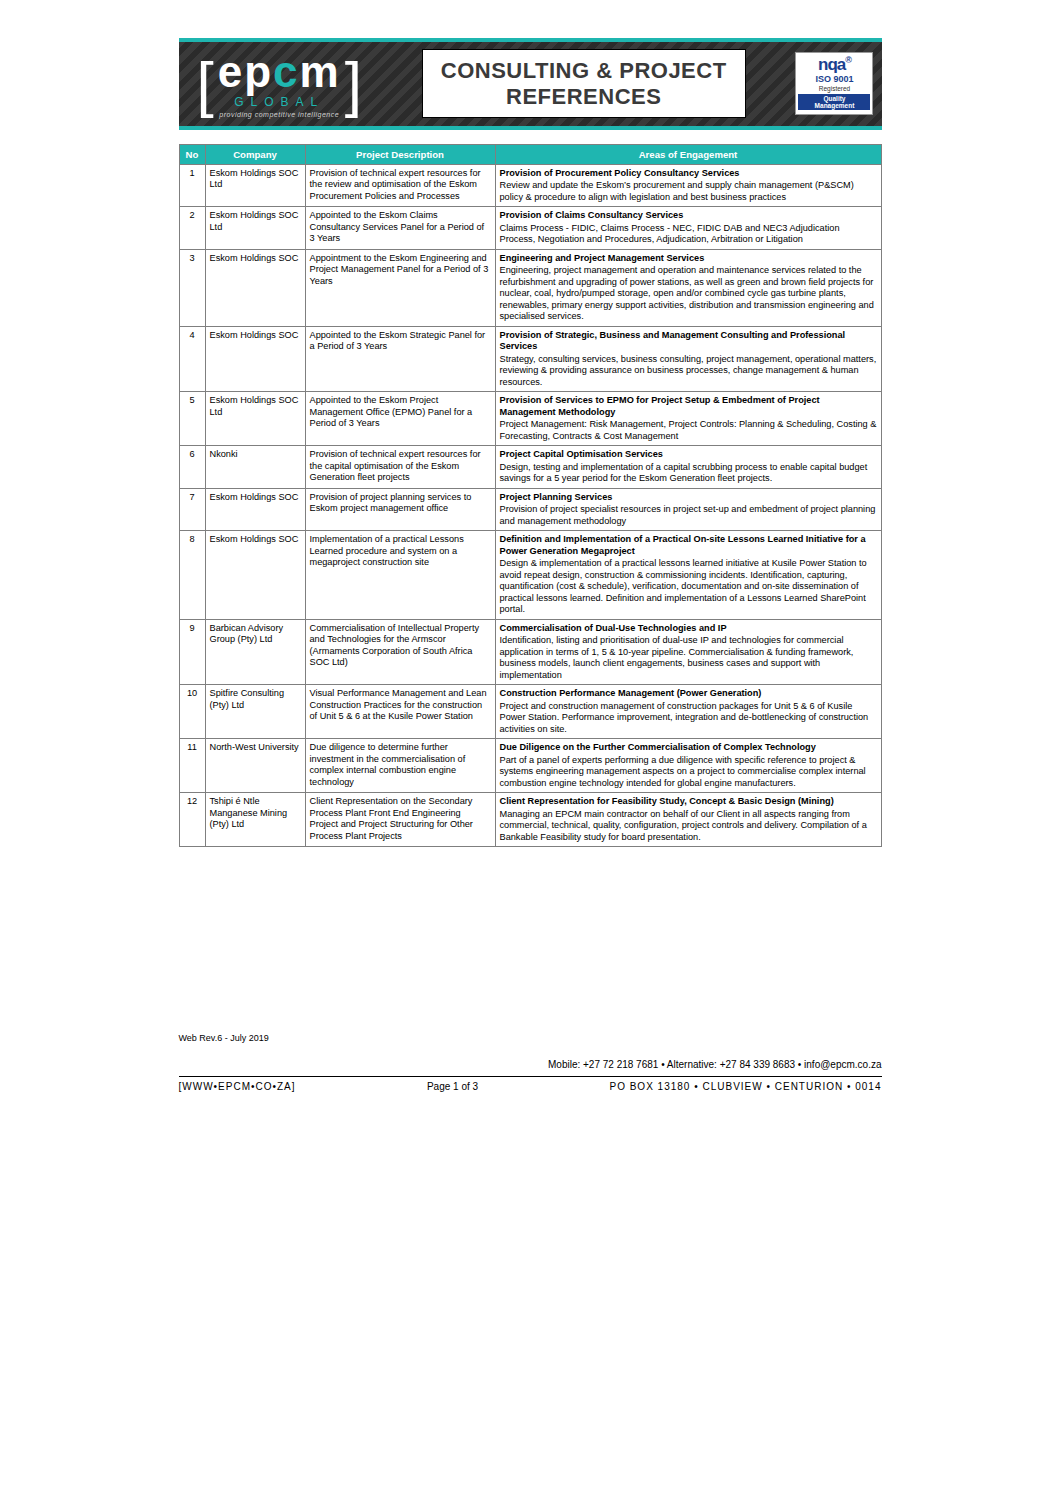[
epcm
GLOBAL
providing competitive intelligence
]
CONSULTING & PROJECT
REFERENCES
nqa®
ISO 9001
Registered
Quality
Management
| No | Company | Project Description | Areas of Engagement |
| --- | --- | --- | --- |
| 1 | Eskom Holdings SOC Ltd | Provision of technical expert resources for the review and optimisation of the Eskom Procurement Policies and Processes | Provision of Procurement Policy Consultancy Services Review and update the Eskom’s procurement and supply chain management (P&SCM) policy & procedure to align with legislation and best business practices |
| 2 | Eskom Holdings SOC Ltd | Appointed to the Eskom Claims Consultancy Services Panel for a Period of 3 Years | Provision of Claims Consultancy Services Claims Process - FIDIC, Claims Process - NEC, FIDIC DAB and NEC3 Adjudication Process, Negotiation and Procedures, Adjudication, Arbitration or Litigation |
| 3 | Eskom Holdings SOC | Appointment to the Eskom Engineering and Project Management Panel for a Period of 3 Years | Engineering and Project Management Services Engineering, project management and operation and maintenance services related to the refurbishment and upgrading of power stations, as well as green and brown field projects for nuclear, coal, hydro/pumped storage, open and/or combined cycle gas turbine plants, renewables, primary energy support activities, distribution and transmission engineering and specialised services. |
| 4 | Eskom Holdings SOC | Appointed to the Eskom Strategic Panel for a Period of 3 Years | Provision of Strategic, Business and Management Consulting and Professional Services Strategy, consulting services, business consulting, project management, operational matters, reviewing & providing assurance on business processes, change management & human resources. |
| 5 | Eskom Holdings SOC Ltd | Appointed to the Eskom Project Management Office (EPMO) Panel for a Period of 3 Years | Provision of Services to EPMO for Project Setup & Embedment of Project Management Methodology Project Management: Risk Management, Project Controls: Planning & Scheduling, Costing & Forecasting, Contracts & Cost Management |
| 6 | Nkonki | Provision of technical expert resources for the capital optimisation of the Eskom Generation fleet projects | Project Capital Optimisation Services Design, testing and implementation of a capital scrubbing process to enable capital budget savings for a 5 year period for the Eskom Generation fleet projects. |
| 7 | Eskom Holdings SOC | Provision of project planning services to Eskom project management office | Project Planning Services Provision of project specialist resources in project set-up and embedment of project planning and management methodology |
| 8 | Eskom Holdings SOC | Implementation of a practical Lessons Learned procedure and system on a megaproject construction site | Definition and Implementation of a Practical On-site Lessons Learned Initiative for a Power Generation Megaproject Design & implementation of a practical lessons learned initiative at Kusile Power Station to avoid repeat design, construction & commissioning incidents. Identification, capturing, quantification (cost & schedule), verification, documentation and on-site dissemination of practical lessons learned. Definition and implementation of a Lessons Learned SharePoint portal. |
| 9 | Barbican Advisory Group (Pty) Ltd | Commercialisation of Intellectual Property and Technologies for the Armscor (Armaments Corporation of South Africa SOC Ltd) | Commercialisation of Dual-Use Technologies and IP Identification, listing and prioritisation of dual-use IP and technologies for commercial application in terms of 1, 5 & 10-year pipeline. Commercialisation & funding framework, business models, launch client engagements, business cases and support with implementation |
| 10 | Spitfire Consulting (Pty) Ltd | Visual Performance Management and Lean Construction Practices for the construction of Unit 5 & 6 at the Kusile Power Station | Construction Performance Management (Power Generation) Project and construction management of construction packages for Unit 5 & 6 of Kusile Power Station. Performance improvement, integration and de-bottlenecking of construction activities on site. |
| 11 | North-West University | Due diligence to determine further investment in the commercialisation of complex internal combustion engine technology | Due Diligence on the Further Commercialisation of Complex Technology Part of a panel of experts performing a due diligence with specific reference to project & systems engineering management aspects on a project to commercialise complex internal combustion engine technology intended for global engine manufacturers. |
| 12 | Tshipi é Ntle Manganese Mining (Pty) Ltd | Client Representation on the Secondary Process Plant Front End Engineering Project and Project Structuring for Other Process Plant Projects | Client Representation for Feasibility Study, Concept & Basic Design (Mining) Managing an EPCM main contractor on behalf of our Client in all aspects ranging from commercial, technical, quality, configuration, project controls and delivery. Compilation of a Bankable Feasibility study for board presentation. |
Web Rev.6 - July 2019
Mobile: +27 72 218 7681 • Alternative: +27 84 339 8683 • info@epcm.co.za
[WWW•EPCM•CO•ZA]
Page 1 of 3
PO BOX 13180 • CLUBVIEW • CENTURION • 0014